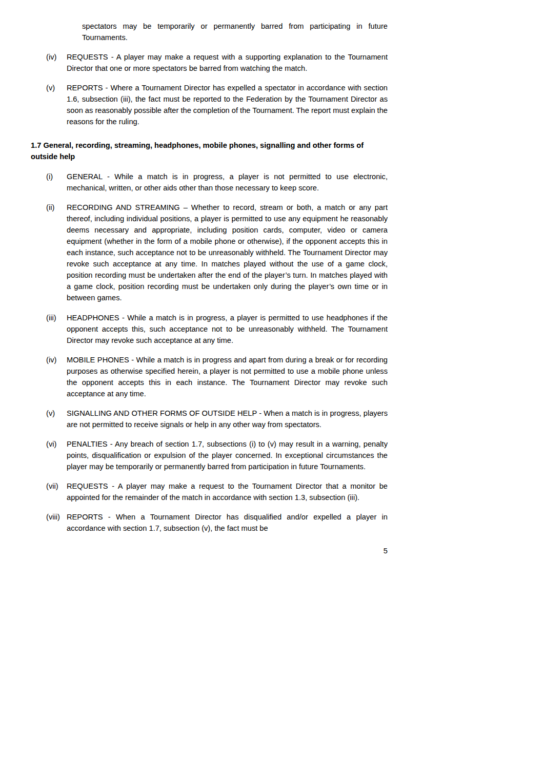spectators may be temporarily or permanently barred from participating in future Tournaments.
(iv)
REQUESTS - A player may make a request with a supporting explanation to the Tournament Director that one or more spectators be barred from watching the match.
(v)
REPORTS - Where a Tournament Director has expelled a spectator in accordance with section 1.6, subsection (iii), the fact must be reported to the Federation by the Tournament Director as soon as reasonably possible after the completion of the Tournament. The report must explain the reasons for the ruling.
1.7 General, recording, streaming, headphones, mobile phones, signalling and other forms of outside help
(i)
GENERAL - While a match is in progress, a player is not permitted to use electronic, mechanical, written, or other aids other than those necessary to keep score.
(ii)
RECORDING AND STREAMING – Whether to record, stream or both, a match or any part thereof, including individual positions, a player is permitted to use any equipment he reasonably deems necessary and appropriate, including position cards, computer, video or camera equipment (whether in the form of a mobile phone or otherwise), if the opponent accepts this in each instance, such acceptance not to be unreasonably withheld. The Tournament Director may revoke such acceptance at any time. In matches played without the use of a game clock, position recording must be undertaken after the end of the player’s turn. In matches played with a game clock, position recording must be undertaken only during the player’s own time or in between games.
(iii)
HEADPHONES - While a match is in progress, a player is permitted to use headphones if the opponent accepts this, such acceptance not to be unreasonably withheld. The Tournament Director may revoke such acceptance at any time.
(iv)
MOBILE PHONES - While a match is in progress and apart from during a break or for recording purposes as otherwise specified herein, a player is not permitted to use a mobile phone unless the opponent accepts this in each instance. The Tournament Director may revoke such acceptance at any time.
(v)
SIGNALLING AND OTHER FORMS OF OUTSIDE HELP - When a match is in progress, players are not permitted to receive signals or help in any other way from spectators.
(vi)
PENALTIES - Any breach of section 1.7, subsections (i) to (v) may result in a warning, penalty points, disqualification or expulsion of the player concerned. In exceptional circumstances the player may be temporarily or permanently barred from participation in future Tournaments.
(vii)
REQUESTS - A player may make a request to the Tournament Director that a monitor be appointed for the remainder of the match in accordance with section 1.3, subsection (iii).
(viii)
REPORTS - When a Tournament Director has disqualified and/or expelled a player in accordance with section 1.7, subsection (v), the fact must be
5